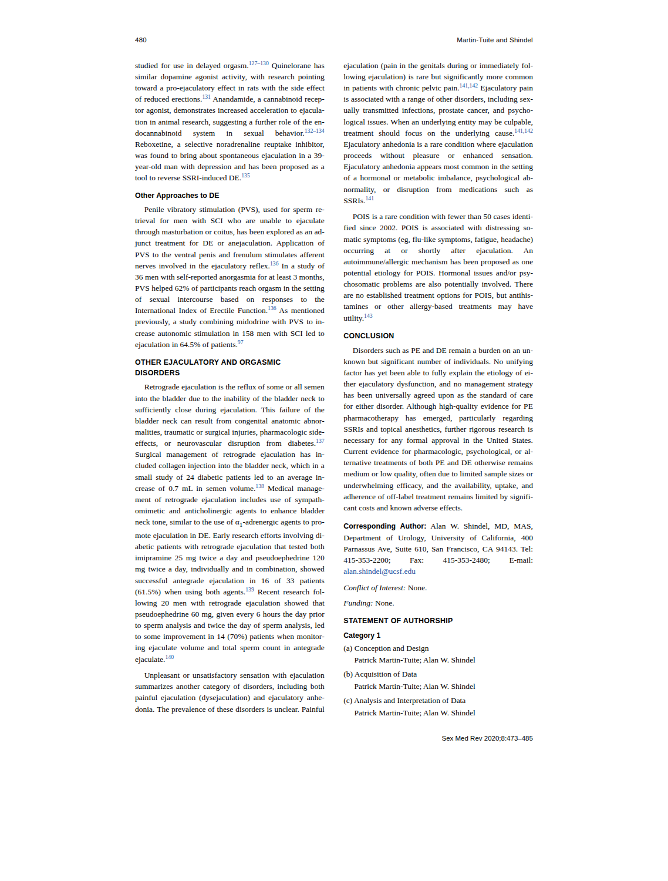480 Martin-Tuite and Shindel
studied for use in delayed orgasm.127–130 Quinelorane has similar dopamine agonist activity, with research pointing toward a pro-ejaculatory effect in rats with the side effect of reduced erections.131 Anandamide, a cannabinoid receptor agonist, demonstrates increased acceleration to ejaculation in animal research, suggesting a further role of the endocannabinoid system in sexual behavior.132–134 Reboxetine, a selective noradrenaline reuptake inhibitor, was found to bring about spontaneous ejaculation in a 39-year-old man with depression and has been proposed as a tool to reverse SSRI-induced DE.135
Other Approaches to DE
Penile vibratory stimulation (PVS), used for sperm retrieval for men with SCI who are unable to ejaculate through masturbation or coitus, has been explored as an adjunct treatment for DE or anejaculation. Application of PVS to the ventral penis and frenulum stimulates afferent nerves involved in the ejaculatory reflex.136 In a study of 36 men with self-reported anorgasmia for at least 3 months, PVS helped 62% of participants reach orgasm in the setting of sexual intercourse based on responses to the International Index of Erectile Function.136 As mentioned previously, a study combining midodrine with PVS to increase autonomic stimulation in 158 men with SCI led to ejaculation in 64.5% of patients.97
OTHER EJACULATORY AND ORGASMIC DISORDERS
Retrograde ejaculation is the reflux of some or all semen into the bladder due to the inability of the bladder neck to sufficiently close during ejaculation. This failure of the bladder neck can result from congenital anatomic abnormalities, traumatic or surgical injuries, pharmacologic side-effects, or neurovascular disruption from diabetes.137 Surgical management of retrograde ejaculation has included collagen injection into the bladder neck, which in a small study of 24 diabetic patients led to an average increase of 0.7 mL in semen volume.138 Medical management of retrograde ejaculation includes use of sympathomimetic and anticholinergic agents to enhance bladder neck tone, similar to the use of α1-adrenergic agents to promote ejaculation in DE. Early research efforts involving diabetic patients with retrograde ejaculation that tested both imipramine 25 mg twice a day and pseudoephedrine 120 mg twice a day, individually and in combination, showed successful antegrade ejaculation in 16 of 33 patients (61.5%) when using both agents.139 Recent research following 20 men with retrograde ejaculation showed that pseudoephedrine 60 mg, given every 6 hours the day prior to sperm analysis and twice the day of sperm analysis, led to some improvement in 14 (70%) patients when monitoring ejaculate volume and total sperm count in antegrade ejaculate.140
Unpleasant or unsatisfactory sensation with ejaculation summarizes another category of disorders, including both painful ejaculation (dysejaculation) and ejaculatory anhedonia. The prevalence of these disorders is unclear. Painful ejaculation (pain in the genitals during or immediately following ejaculation) is rare but significantly more common in patients with chronic pelvic pain.141,142 Ejaculatory pain is associated with a range of other disorders, including sexually transmitted infections, prostate cancer, and psychological issues. When an underlying entity may be culpable, treatment should focus on the underlying cause.141,142 Ejaculatory anhedonia is a rare condition where ejaculation proceeds without pleasure or enhanced sensation. Ejaculatory anhedonia appears most common in the setting of a hormonal or metabolic imbalance, psychological abnormality, or disruption from medications such as SSRIs.141
POIS is a rare condition with fewer than 50 cases identified since 2002. POIS is associated with distressing somatic symptoms (eg, flu-like symptoms, fatigue, headache) occurring at or shortly after ejaculation. An autoimmune/allergic mechanism has been proposed as one potential etiology for POIS. Hormonal issues and/or psychosomatic problems are also potentially involved. There are no established treatment options for POIS, but antihistamines or other allergy-based treatments may have utility.143
CONCLUSION
Disorders such as PE and DE remain a burden on an unknown but significant number of individuals. No unifying factor has yet been able to fully explain the etiology of either ejaculatory dysfunction, and no management strategy has been universally agreed upon as the standard of care for either disorder. Although high-quality evidence for PE pharmacotherapy has emerged, particularly regarding SSRIs and topical anesthetics, further rigorous research is necessary for any formal approval in the United States. Current evidence for pharmacologic, psychological, or alternative treatments of both PE and DE otherwise remains medium or low quality, often due to limited sample sizes or underwhelming efficacy, and the availability, uptake, and adherence of off-label treatment remains limited by significant costs and known adverse effects.
Corresponding Author: Alan W. Shindel, MD, MAS, Department of Urology, University of California, 400 Parnassus Ave, Suite 610, San Francisco, CA 94143. Tel: 415-353-2200; Fax: 415-353-2480; E-mail: alan.shindel@ucsf.edu
Conflict of Interest: None.
Funding: None.
STATEMENT OF AUTHORSHIP
Category 1
(a) Conception and Design
Patrick Martin-Tuite; Alan W. Shindel
(b) Acquisition of Data
Patrick Martin-Tuite; Alan W. Shindel
(c) Analysis and Interpretation of Data
Patrick Martin-Tuite; Alan W. Shindel
Sex Med Rev 2020;8:473–485